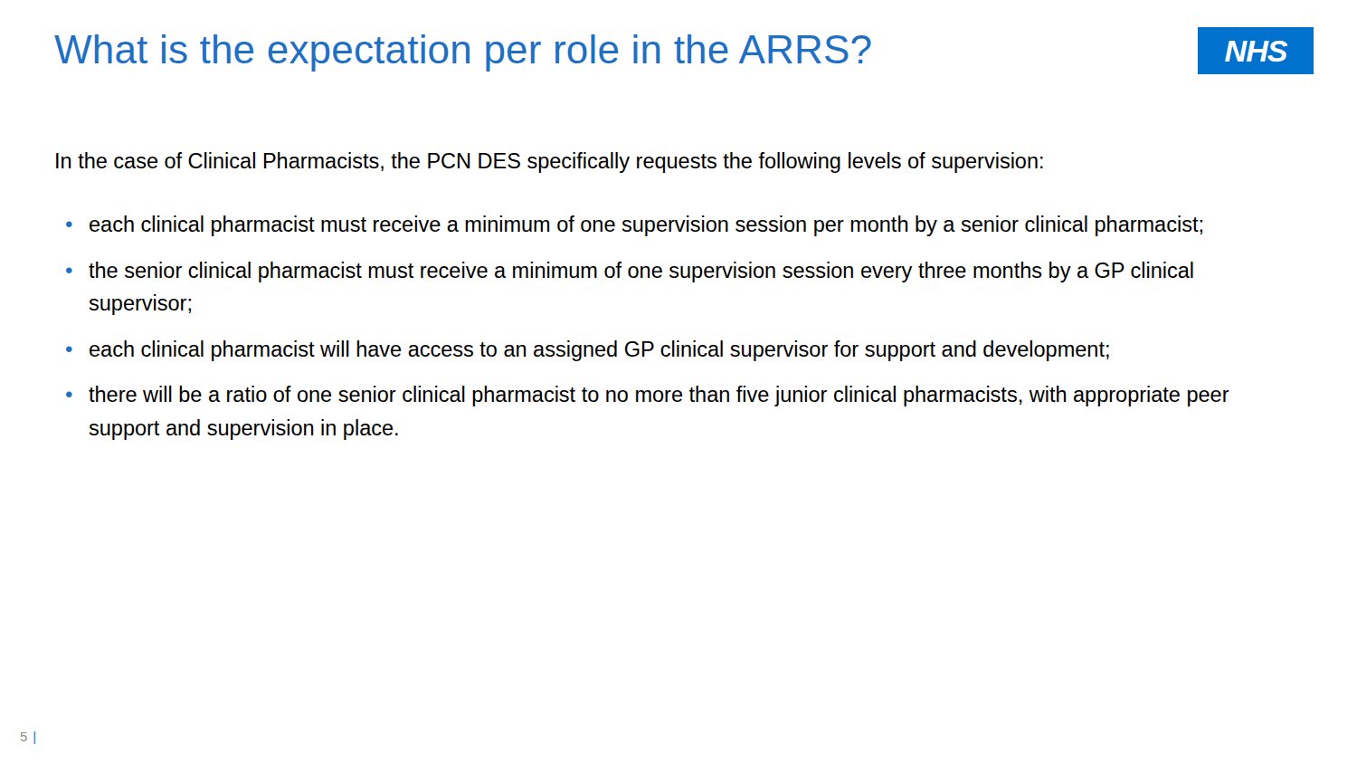What is the expectation per role in the ARRS?
NHS
In the case of Clinical Pharmacists, the PCN DES specifically requests the following levels of supervision:
each clinical pharmacist must receive a minimum of one supervision session per month by a senior clinical pharmacist;
the senior clinical pharmacist must receive a minimum of one supervision session every three months by a GP clinical supervisor;
each clinical pharmacist will have access to an assigned GP clinical supervisor for support and development;
there will be a ratio of one senior clinical pharmacist to no more than five junior clinical pharmacists, with appropriate peer support and supervision in place.
5|